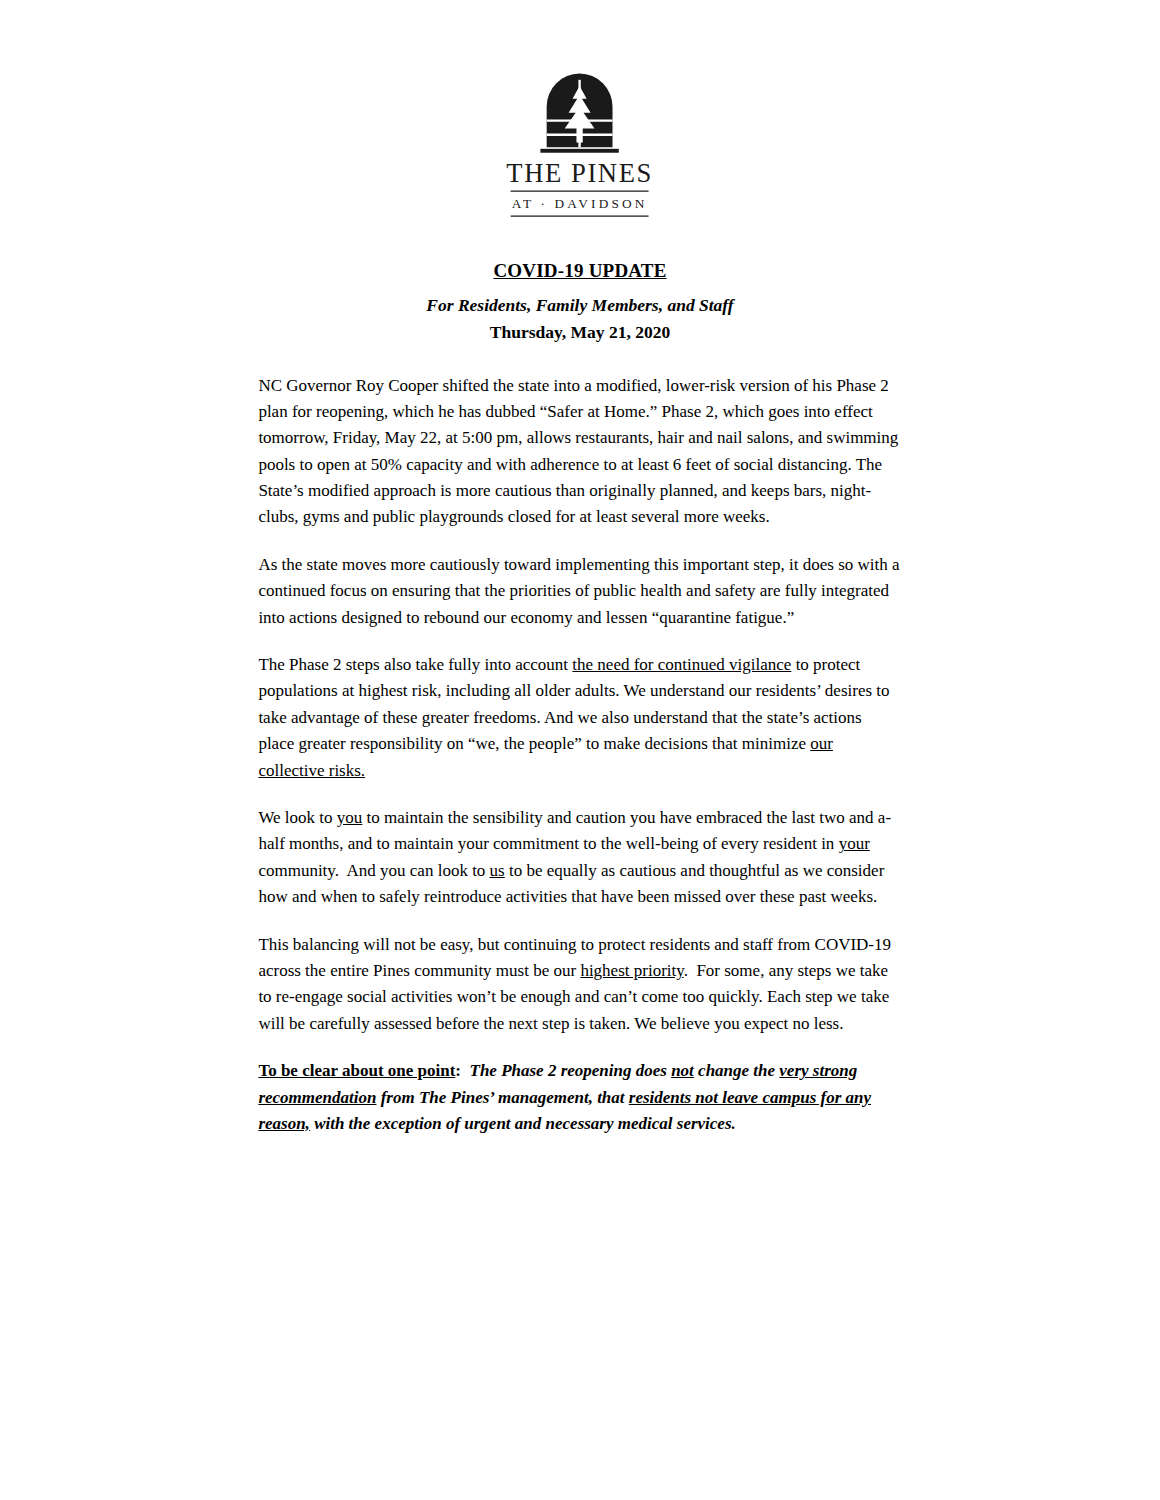THE PINES AT · DAVIDSON
COVID-19 UPDATE
For Residents, Family Members, and Staff
Thursday, May 21, 2020
NC Governor Roy Cooper shifted the state into a modified, lower-risk version of his Phase 2 plan for reopening, which he has dubbed “Safer at Home.” Phase 2, which goes into effect tomorrow, Friday, May 22, at 5:00 pm, allows restaurants, hair and nail salons, and swimming pools to open at 50% capacity and with adherence to at least 6 feet of social distancing. The State’s modified approach is more cautious than originally planned, and keeps bars, night-clubs, gyms and public playgrounds closed for at least several more weeks.
As the state moves more cautiously toward implementing this important step, it does so with a continued focus on ensuring that the priorities of public health and safety are fully integrated into actions designed to rebound our economy and lessen “quarantine fatigue.”
The Phase 2 steps also take fully into account the need for continued vigilance to protect populations at highest risk, including all older adults. We understand our residents’ desires to take advantage of these greater freedoms. And we also understand that the state’s actions place greater responsibility on “we, the people” to make decisions that minimize our collective risks.
We look to you to maintain the sensibility and caution you have embraced the last two and a-half months, and to maintain your commitment to the well-being of every resident in your community. And you can look to us to be equally as cautious and thoughtful as we consider how and when to safely reintroduce activities that have been missed over these past weeks.
This balancing will not be easy, but continuing to protect residents and staff from COVID-19 across the entire Pines community must be our highest priority. For some, any steps we take to re-engage social activities won’t be enough and can’t come too quickly. Each step we take will be carefully assessed before the next step is taken. We believe you expect no less.
To be clear about one point: The Phase 2 reopening does not change the very strong recommendation from The Pines’ management, that residents not leave campus for any reason, with the exception of urgent and necessary medical services.